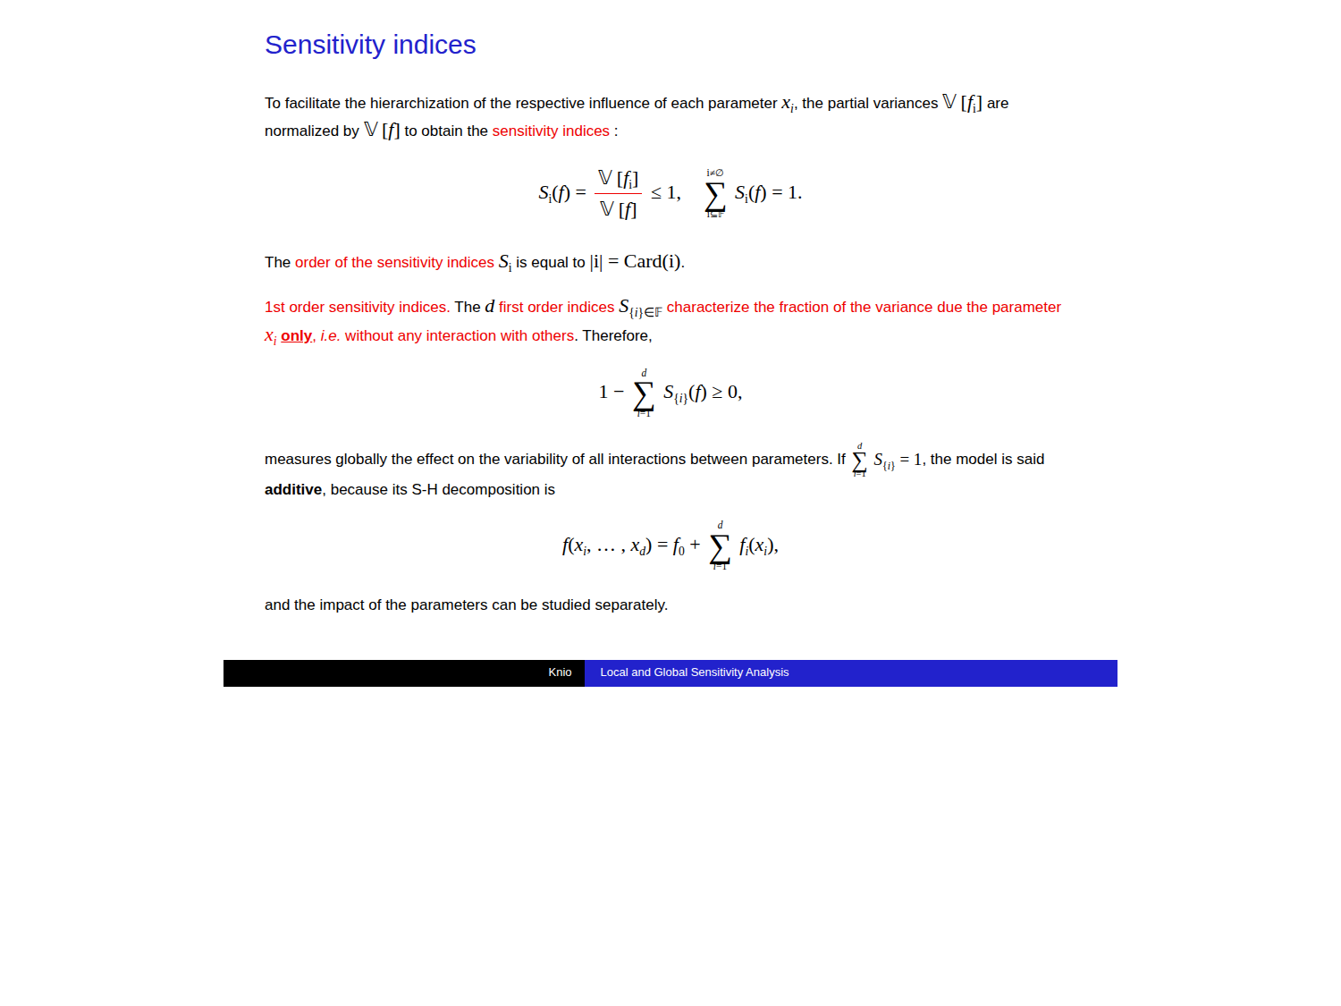Sensitivity indices
To facilitate the hierarchization of the respective influence of each parameter xi, the partial variances 𝕍 [fi] are normalized by 𝕍 [f] to obtain the sensitivity indices :
Si(f) = 𝕍 [fi] 𝕍 [f] ≤ 1, i≠∅ ∑ i⊆𝔽 Si(f) = 1.
The order of the sensitivity indices Si is equal to |i| = Card(i).
1st order sensitivity indices. The d first order indices S{i}∈𝔽 characterize the fraction of the variance due the parameter xi only, i.e. without any interaction with others. Therefore,
1 − d ∑ i=1 S{i}(f) ≥ 0,
measures globally the effect on the variability of all interactions between parameters. If d ∑ i=1 S{i} = 1, the model is said additive, because its S-H decomposition is
f(xi, … , xd) = f0 + d ∑ i=1 fi(xi),
and the impact of the parameters can be studied separately.
Knio
Local and Global Sensitivity Analysis